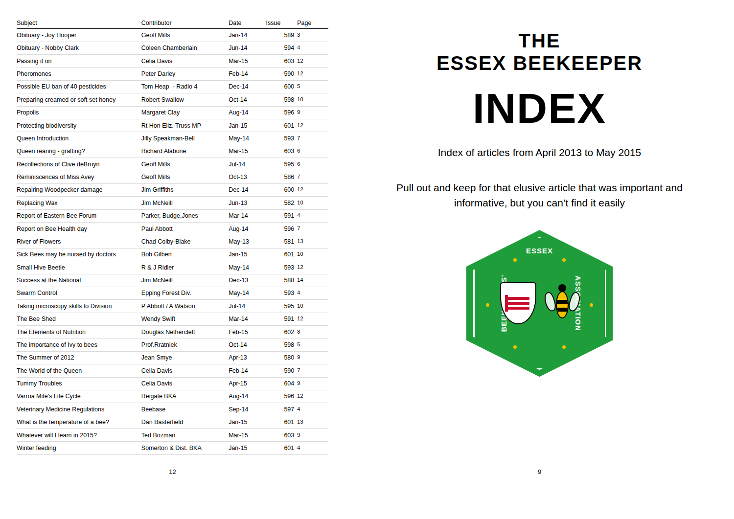| Subject | Contributor | Date | Issue | Page |
| --- | --- | --- | --- | --- |
| Obituary - Joy Hooper | Geoff Mills | Jan-14 | 589 | 3 |
| Obituary - Nobby Clark | Coleen Chamberlain | Jun-14 | 594 | 4 |
| Passing it on | Celia Davis | Mar-15 | 603 | 12 |
| Pheromones | Peter Darley | Feb-14 | 590 | 12 |
| Possible EU ban of 40 pesticides | Tom Heap - Radio 4 | Dec-14 | 600 | 5 |
| Preparing creamed or soft set honey | Robert Swallow | Oct-14 | 598 | 10 |
| Propolis | Margaret Clay | Aug-14 | 596 | 9 |
| Protecting biodiversity | Rt Hon Eliz. Truss MP | Jan-15 | 601 | 12 |
| Queen Introduction | Jilly Speakman-Bell | May-14 | 593 | 7 |
| Queen rearing - grafting? | Richard Alabone | Mar-15 | 603 | 6 |
| Recollections of Clive deBruyn | Geoff Mills | Jul-14 | 595 | 6 |
| Reminiscences of Miss Avey | Geoff Mills | Oct-13 | 586 | 7 |
| Repairing Woodpecker damage | Jim Griffiths | Dec-14 | 600 | 12 |
| Replacing Wax | Jim McNeill | Jun-13 | 582 | 10 |
| Report of Eastern Bee Forum | Parker, Budge,Jones | Mar-14 | 591 | 4 |
| Report on Bee Health day | Paul Abbott | Aug-14 | 596 | 7 |
| River of Flowers | Chad Colby-Blake | May-13 | 581 | 13 |
| Sick Bees may be nursed by doctors | Bob Gilbert | Jan-15 | 601 | 10 |
| Small Hive Beetle | R & J Ridler | May-14 | 593 | 12 |
| Success at the National | Jim McNeill | Dec-13 | 588 | 14 |
| Swarm Control | Epping Forest Div. | May-14 | 593 | 4 |
| Taking microscopy skills to Division | P Abbott / A Watson | Jul-14 | 595 | 10 |
| The Bee Shed | Wendy Swift | Mar-14 | 591 | 12 |
| The Elements of Nutrition | Douglas Nethercleft | Feb-15 | 602 | 8 |
| The importance of Ivy to bees | Prof.Rratniek | Oct-14 | 598 | 5 |
| The Summer of 2012 | Jean Smye | Apr-13 | 580 | 9 |
| The World of the Queen | Celia Davis | Feb-14 | 590 | 7 |
| Tummy Troubles | Celia Davis | Apr-15 | 604 | 9 |
| Varroa Mite's Life Cycle | Reigate BKA | Aug-14 | 596 | 12 |
| Veterinary Medicine Regulations | Beebase | Sep-14 | 597 | 4 |
| What is the temperature of a bee? | Dan Basterfield | Jan-15 | 601 | 13 |
| Whatever will I learn in 2015? | Ted Bozman | Mar-15 | 603 | 9 |
| Winter feeding | Somerton & Dist. BKA | Jan-15 | 601 | 4 |
12
THE ESSEX BEEKEEPER
INDEX
Index of articles from April 2013 to May 2015
Pull out and keep for that elusive article that was important and informative, but you can’t find it easily
ESSEX BEEKEEPERS' ASSOCIATION
9